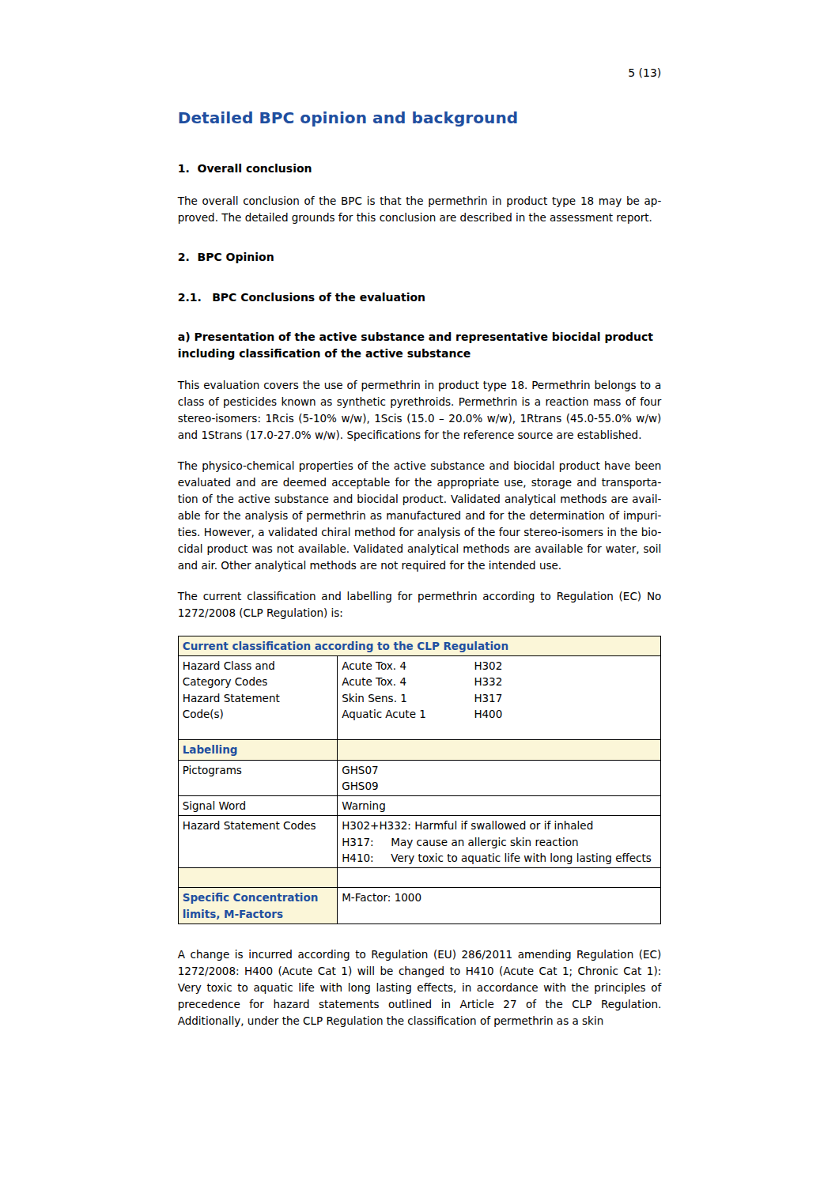5 (13)
Detailed BPC opinion and background
1. Overall conclusion
The overall conclusion of the BPC is that the permethrin in product type 18 may be approved. The detailed grounds for this conclusion are described in the assessment report.
2. BPC Opinion
2.1. BPC Conclusions of the evaluation
a) Presentation of the active substance and representative biocidal product including classification of the active substance
This evaluation covers the use of permethrin in product type 18. Permethrin belongs to a class of pesticides known as synthetic pyrethroids. Permethrin is a reaction mass of four stereo-isomers: 1Rcis (5-10% w/w), 1Scis (15.0 – 20.0% w/w), 1Rtrans (45.0-55.0% w/w) and 1Strans (17.0-27.0% w/w). Specifications for the reference source are established.
The physico-chemical properties of the active substance and biocidal product have been evaluated and are deemed acceptable for the appropriate use, storage and transportation of the active substance and biocidal product. Validated analytical methods are available for the analysis of permethrin as manufactured and for the determination of impurities. However, a validated chiral method for analysis of the four stereo-isomers in the biocidal product was not available. Validated analytical methods are available for water, soil and air. Other analytical methods are not required for the intended use.
The current classification and labelling for permethrin according to Regulation (EC) No 1272/2008 (CLP Regulation) is:
| Current classification according to the CLP Regulation |
| Hazard Class and Category Codes Hazard Statement Code(s) | Acute Tox. 4 H302 Acute Tox. 4 H332 Skin Sens. 1 H317 Aquatic Acute 1 H400 |
| Labelling | |
| Pictograms | GHS07 GHS09 |
| Signal Word | Warning |
| Hazard Statement Codes | H302+H332: Harmful if swallowed or if inhaled H317: May cause an allergic skin reaction H410: Very toxic to aquatic life with long lasting effects |
| Specific Concentration limits, M-Factors | M-Factor: 1000 |
A change is incurred according to Regulation (EU) 286/2011 amending Regulation (EC) 1272/2008: H400 (Acute Cat 1) will be changed to H410 (Acute Cat 1; Chronic Cat 1): Very toxic to aquatic life with long lasting effects, in accordance with the principles of precedence for hazard statements outlined in Article 27 of the CLP Regulation. Additionally, under the CLP Regulation the classification of permethrin as a skin